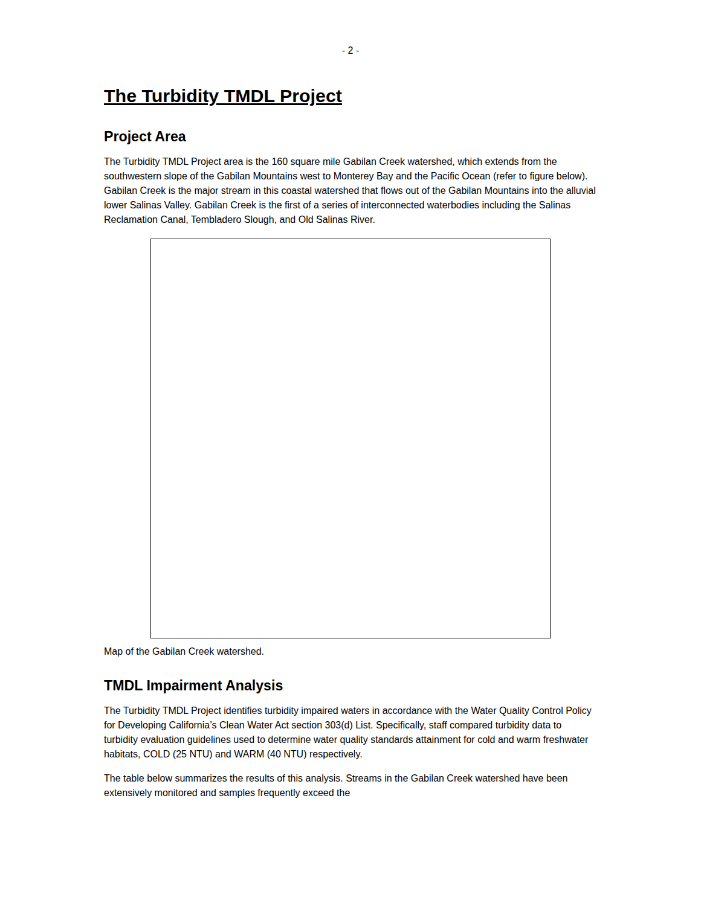- 2 -
The Turbidity TMDL Project
Project Area
The Turbidity TMDL Project area is the 160 square mile Gabilan Creek watershed, which extends from the southwestern slope of the Gabilan Mountains west to Monterey Bay and the Pacific Ocean (refer to figure below). Gabilan Creek is the major stream in this coastal watershed that flows out of the Gabilan Mountains into the alluvial lower Salinas Valley. Gabilan Creek is the first of a series of interconnected waterbodies including the Salinas Reclamation Canal, Tembladero Slough, and Old Salinas River.
Map of the Gabilan Creek watershed.
TMDL Impairment Analysis
The Turbidity TMDL Project identifies turbidity impaired waters in accordance with the Water Quality Control Policy for Developing California’s Clean Water Act section 303(d) List. Specifically, staff compared turbidity data to turbidity evaluation guidelines used to determine water quality standards attainment for cold and warm freshwater habitats, COLD (25 NTU) and WARM (40 NTU) respectively.
The table below summarizes the results of this analysis. Streams in the Gabilan Creek watershed have been extensively monitored and samples frequently exceed the